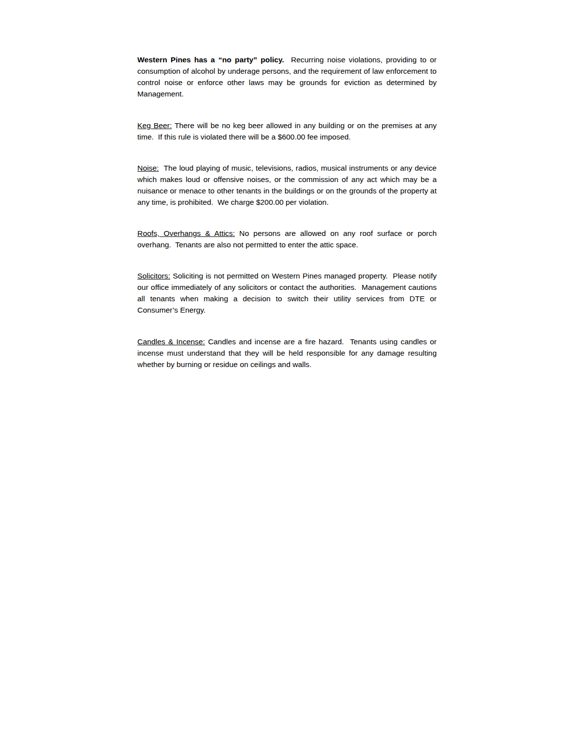Western Pines has a “no party” policy. Recurring noise violations, providing to or consumption of alcohol by underage persons, and the requirement of law enforcement to control noise or enforce other laws may be grounds for eviction as determined by Management.
Keg Beer: There will be no keg beer allowed in any building or on the premises at any time. If this rule is violated there will be a $600.00 fee imposed.
Noise: The loud playing of music, televisions, radios, musical instruments or any device which makes loud or offensive noises, or the commission of any act which may be a nuisance or menace to other tenants in the buildings or on the grounds of the property at any time, is prohibited. We charge $200.00 per violation.
Roofs, Overhangs & Attics: No persons are allowed on any roof surface or porch overhang. Tenants are also not permitted to enter the attic space.
Solicitors: Soliciting is not permitted on Western Pines managed property. Please notify our office immediately of any solicitors or contact the authorities. Management cautions all tenants when making a decision to switch their utility services from DTE or Consumer’s Energy.
Candles & Incense: Candles and incense are a fire hazard. Tenants using candles or incense must understand that they will be held responsible for any damage resulting whether by burning or residue on ceilings and walls.